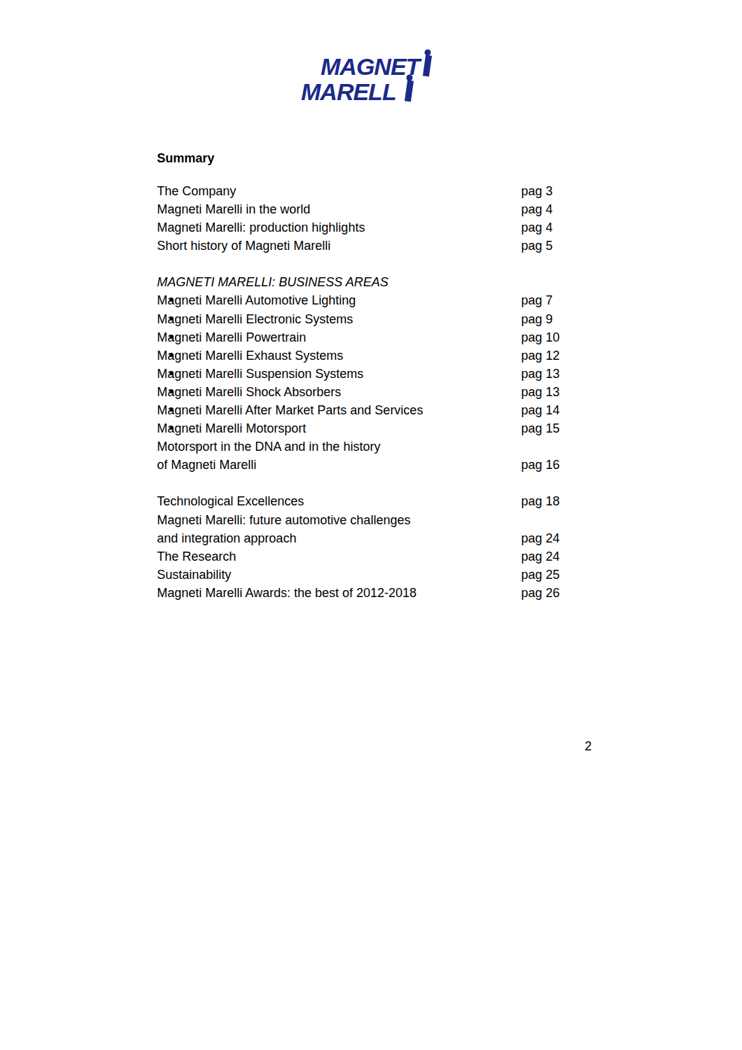MAGNET MARELL
Summary
| The Company | pag 3 |
| Magneti Marelli in the world | pag 4 |
| Magneti Marelli: production highlights | pag 4 |
| Short history of Magneti Marelli | pag 5 |
| MAGNETI MARELLI: BUSINESS AREAS | |
| Magneti Marelli Automotive Lighting | pag 7 |
| Magneti Marelli Electronic Systems | pag 9 |
| Magneti Marelli Powertrain | pag 10 |
| Magneti Marelli Exhaust Systems | pag 12 |
| Magneti Marelli Suspension Systems | pag 13 |
| Magneti Marelli Shock Absorbers | pag 13 |
| Magneti Marelli After Market Parts and Services | pag 14 |
| Magneti Marelli Motorsport | pag 15 |
| Motorsport in the DNA and in the history | |
| of Magneti Marelli | pag 16 |
| Technological Excellences | pag 18 |
| Magneti Marelli: future automotive challenges | |
| and integration approach | pag 24 |
| The Research | pag 24 |
| Sustainability | pag 25 |
| Magneti Marelli Awards: the best of 2012-2018 | pag 26 |
2